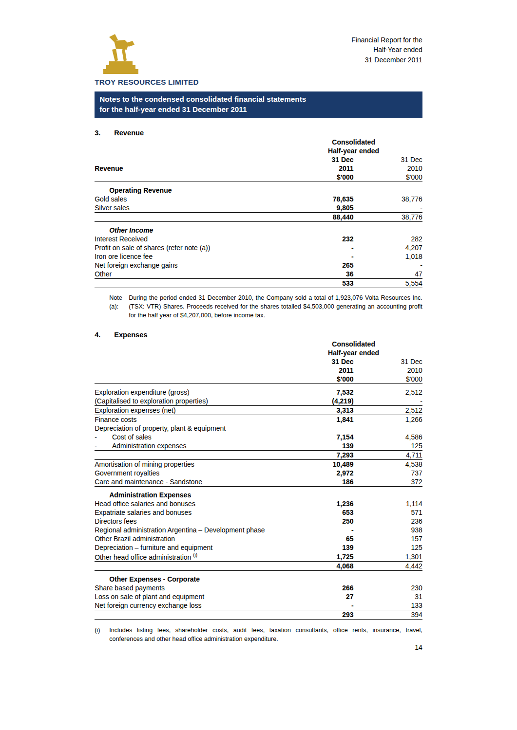TROY RESOURCES LIMITED
Financial Report for the
Half-Year ended
31 December 2011
Notes to the condensed consolidated financial statements
for the half-year ended 31 December 2011
3.
Revenue
| | Consolidated |
| | Half-year ended |
| | 31 Dec | 31 Dec |
| Revenue | 2011 | 2010 |
| | $'000 | $'000 |
| Operating Revenue | | |
| Gold sales | 78,635 | 38,776 |
| Silver sales | 9,805 | - |
| | 88,440 | 38,776 |
| Other Income | | |
| Interest Received | 232 | 282 |
| Profit on sale of shares (refer note (a)) | - | 4,207 |
| Iron ore licence fee | - | 1,018 |
| Net foreign exchange gains | 265 | - |
| Other | 36 | 47 |
| | 533 | 5,554 |
Note (a):
During the period ended 31 December 2010, the Company sold a total of 1,923,076 Volta Resources Inc. (TSX: VTR) Shares. Proceeds received for the shares totalled $4,503,000 generating an accounting profit for the half year of $4,207,000, before income tax.
4.
Expenses
| | Consolidated |
| | Half-year ended |
| | 31 Dec | 31 Dec |
| | 2011 | 2010 |
| | $'000 | $'000 |
| Exploration expenditure (gross) | 7,532 | 2,512 |
| (Capitalised to exploration properties) | (4,219) | - |
| Exploration expenses (net) | 3,313 | 2,512 |
| Finance costs | 1,841 | 1,266 |
| Depreciation of property, plant & equipment | | |
| - Cost of sales | 7,154 | 4,586 |
| - Administration expenses | 139 | 125 |
| | 7,293 | 4,711 |
| Amortisation of mining properties | 10,489 | 4,538 |
| Government royalties | 2,972 | 737 |
| Care and maintenance - Sandstone | 186 | 372 |
| Administration Expenses | | |
| Head office salaries and bonuses | 1,236 | 1,114 |
| Expatriate salaries and bonuses | 653 | 571 |
| Directors fees | 250 | 236 |
| Regional administration Argentina – Development phase | - | 938 |
| Other Brazil administration | 65 | 157 |
| Depreciation – furniture and equipment | 139 | 125 |
| Other head office administration (i) | 1,725 | 1,301 |
| | 4,068 | 4,442 |
| Other Expenses - Corporate | | |
| Share based payments | 266 | 230 |
| Loss on sale of plant and equipment | 27 | 31 |
| Net foreign currency exchange loss | - | 133 |
| | 293 | 394 |
(i)
Includes listing fees, shareholder costs, audit fees, taxation consultants, office rents, insurance, travel, conferences and other head office administration expenditure.
14